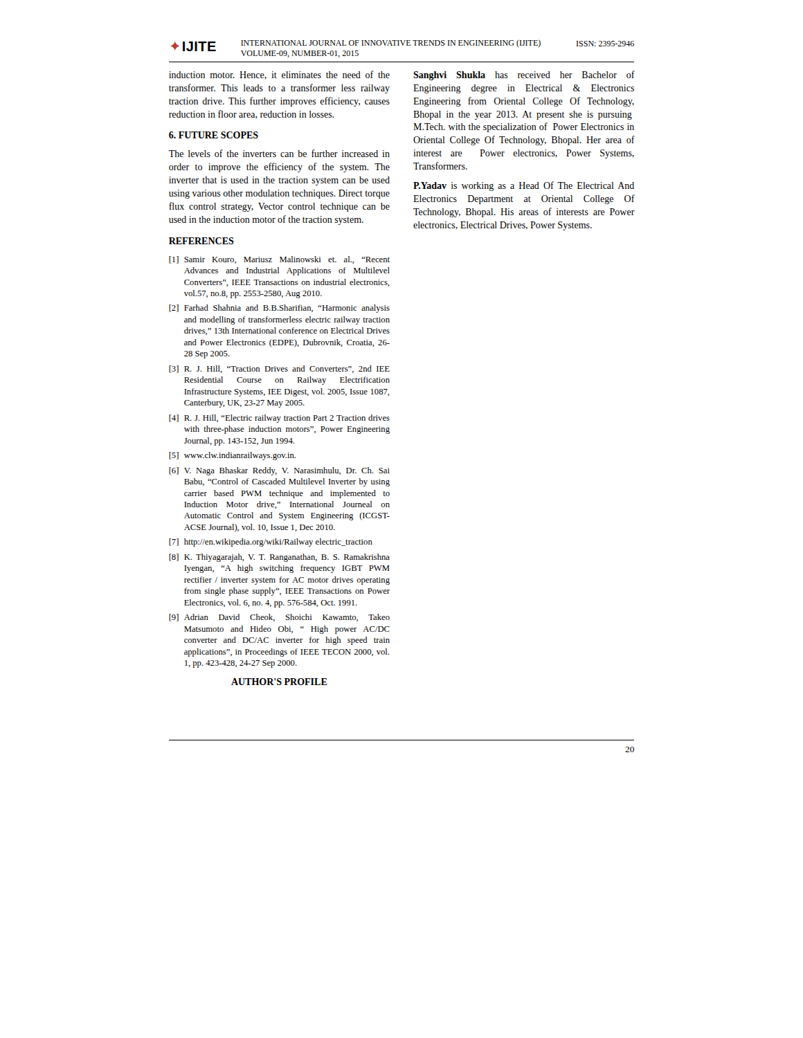✦IJITE
INTERNATIONAL JOURNAL OF INNOVATIVE TRENDS IN ENGINEERING (IJITE)
VOLUME-09, NUMBER-01, 2015
ISSN: 2395-2946
induction motor. Hence, it eliminates the need of the transformer. This leads to a transformer less railway traction drive. This further improves efficiency, causes reduction in floor area, reduction in losses.
6. FUTURE SCOPES
The levels of the inverters can be further increased in order to improve the efficiency of the system. The inverter that is used in the traction system can be used using various other modulation techniques. Direct torque flux control strategy, Vector control technique can be used in the induction motor of the traction system.
REFERENCES
[1] Samir Kouro, Mariusz Malinowski et. al., “Recent Advances and Industrial Applications of Multilevel Converters”, IEEE Transactions on industrial electronics, vol.57, no.8, pp. 2553-2580, Aug 2010.
[2] Farhad Shahnia and B.B.Sharifian, “Harmonic analysis and modelling of transformerless electric railway traction drives,” 13th International conference on Electrical Drives and Power Electronics (EDPE), Dubrovnik, Croatia, 26-28 Sep 2005.
[3] R. J. Hill, “Traction Drives and Converters”, 2nd IEE Residential Course on Railway Electrification Infrastructure Systems, IEE Digest, vol. 2005, Issue 1087, Canterbury, UK, 23-27 May 2005.
[4] R. J. Hill, “Electric railway traction Part 2 Traction drives with three-phase induction motors”, Power Engineering Journal, pp. 143-152, Jun 1994.
[5] www.clw.indianrailways.gov.in.
[6] V. Naga Bhaskar Reddy, V. Narasimhulu, Dr. Ch. Sai Babu, “Control of Cascaded Multilevel Inverter by using carrier based PWM technique and implemented to Induction Motor drive,” International Journeal on Automatic Control and System Engineering (ICGST-ACSE Journal), vol. 10, Issue 1, Dec 2010.
[7] http://en.wikipedia.org/wiki/Railway electric_traction
[8] K. Thiyagarajah, V. T. Ranganathan, B. S. Ramakrishna Iyengan, “A high switching frequency IGBT PWM rectifier / inverter system for AC motor drives operating from single phase supply”, IEEE Transactions on Power Electronics, vol. 6, no. 4, pp. 576-584, Oct. 1991.
[9] Adrian David Cheok, Shoichi Kawamto, Takeo Matsumoto and Hideo Obi, “ High power AC/DC converter and DC/AC inverter for high speed train applications”, in Proceedings of IEEE TECON 2000, vol. 1, pp. 423-428, 24-27 Sep 2000.
AUTHOR'S PROFILE
Sanghvi Shukla has received her Bachelor of Engineering degree in Electrical & Electronics Engineering from Oriental College Of Technology, Bhopal in the year 2013. At present she is pursuing M.Tech. with the specialization of Power Electronics in Oriental College Of Technology, Bhopal. Her area of interest are Power electronics, Power Systems, Transformers.
P.Yadav is working as a Head Of The Electrical And Electronics Department at Oriental College Of Technology, Bhopal. His areas of interests are Power electronics, Electrical Drives, Power Systems.
20